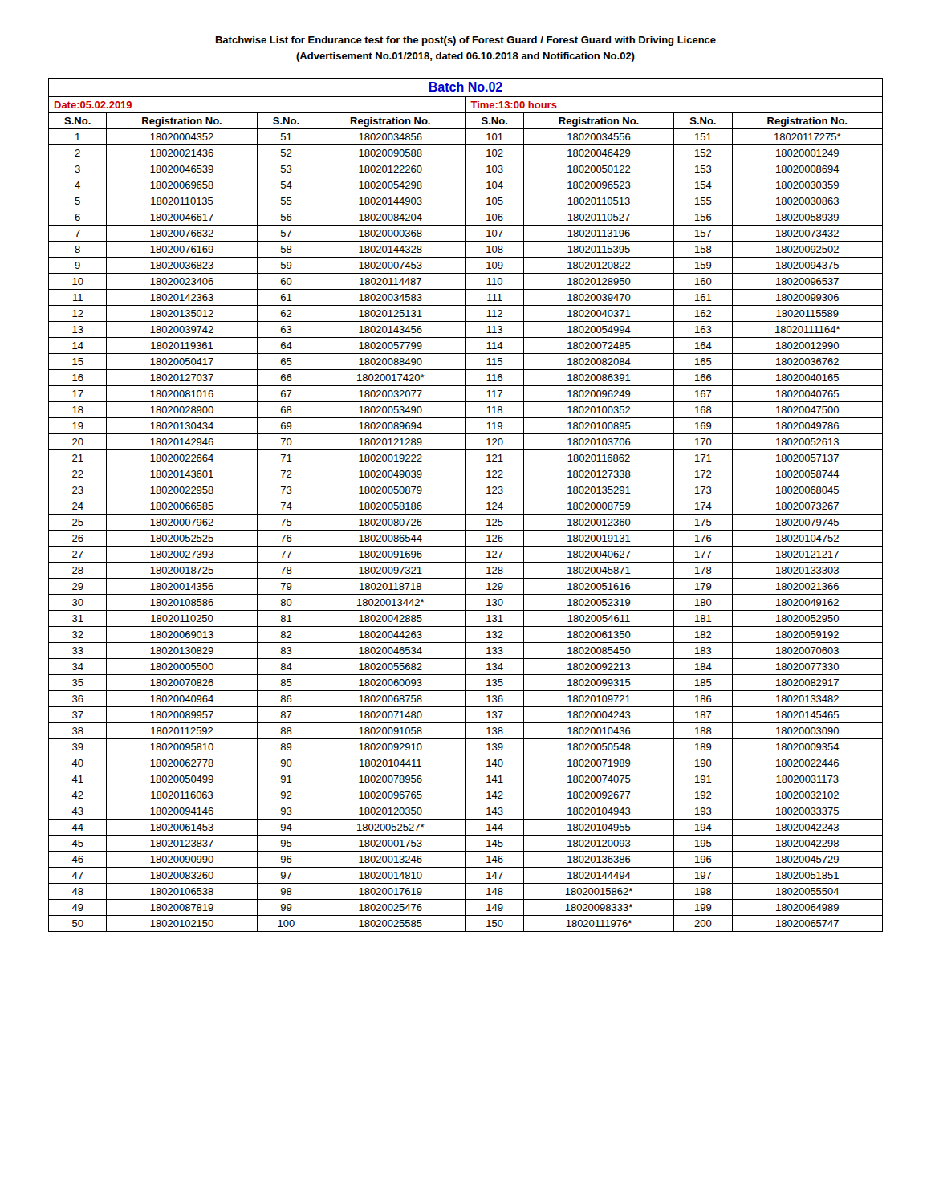Batchwise List for Endurance test for the post(s) of Forest Guard / Forest Guard with Driving Licence
(Advertisement No.01/2018, dated 06.10.2018 and Notification No.02)
| Batch No.02 |
| Date:05.02.2019 | Time:13:00 hours |
| S.No. | Registration No. | S.No. | Registration No. | S.No. | Registration No. | S.No. | Registration No. |
| 1 | 18020004352 | 51 | 18020034856 | 101 | 18020034556 | 151 | 18020117275* |
| 2 | 18020021436 | 52 | 18020090588 | 102 | 18020046429 | 152 | 18020001249 |
| 3 | 18020046539 | 53 | 18020122260 | 103 | 18020050122 | 153 | 18020008694 |
| 4 | 18020069658 | 54 | 18020054298 | 104 | 18020096523 | 154 | 18020030359 |
| 5 | 18020110135 | 55 | 18020144903 | 105 | 18020110513 | 155 | 18020030863 |
| 6 | 18020046617 | 56 | 18020084204 | 106 | 18020110527 | 156 | 18020058939 |
| 7 | 18020076632 | 57 | 18020000368 | 107 | 18020113196 | 157 | 18020073432 |
| 8 | 18020076169 | 58 | 18020144328 | 108 | 18020115395 | 158 | 18020092502 |
| 9 | 18020036823 | 59 | 18020007453 | 109 | 18020120822 | 159 | 18020094375 |
| 10 | 18020023406 | 60 | 18020114487 | 110 | 18020128950 | 160 | 18020096537 |
| 11 | 18020142363 | 61 | 18020034583 | 111 | 18020039470 | 161 | 18020099306 |
| 12 | 18020135012 | 62 | 18020125131 | 112 | 18020040371 | 162 | 18020115589 |
| 13 | 18020039742 | 63 | 18020143456 | 113 | 18020054994 | 163 | 18020111164* |
| 14 | 18020119361 | 64 | 18020057799 | 114 | 18020072485 | 164 | 18020012990 |
| 15 | 18020050417 | 65 | 18020088490 | 115 | 18020082084 | 165 | 18020036762 |
| 16 | 18020127037 | 66 | 18020017420* | 116 | 18020086391 | 166 | 18020040165 |
| 17 | 18020081016 | 67 | 18020032077 | 117 | 18020096249 | 167 | 18020040765 |
| 18 | 18020028900 | 68 | 18020053490 | 118 | 18020100352 | 168 | 18020047500 |
| 19 | 18020130434 | 69 | 18020089694 | 119 | 18020100895 | 169 | 18020049786 |
| 20 | 18020142946 | 70 | 18020121289 | 120 | 18020103706 | 170 | 18020052613 |
| 21 | 18020022664 | 71 | 18020019222 | 121 | 18020116862 | 171 | 18020057137 |
| 22 | 18020143601 | 72 | 18020049039 | 122 | 18020127338 | 172 | 18020058744 |
| 23 | 18020022958 | 73 | 18020050879 | 123 | 18020135291 | 173 | 18020068045 |
| 24 | 18020066585 | 74 | 18020058186 | 124 | 18020008759 | 174 | 18020073267 |
| 25 | 18020007962 | 75 | 18020080726 | 125 | 18020012360 | 175 | 18020079745 |
| 26 | 18020052525 | 76 | 18020086544 | 126 | 18020019131 | 176 | 18020104752 |
| 27 | 18020027393 | 77 | 18020091696 | 127 | 18020040627 | 177 | 18020121217 |
| 28 | 18020018725 | 78 | 18020097321 | 128 | 18020045871 | 178 | 18020133303 |
| 29 | 18020014356 | 79 | 18020118718 | 129 | 18020051616 | 179 | 18020021366 |
| 30 | 18020108586 | 80 | 18020013442* | 130 | 18020052319 | 180 | 18020049162 |
| 31 | 18020110250 | 81 | 18020042885 | 131 | 18020054611 | 181 | 18020052950 |
| 32 | 18020069013 | 82 | 18020044263 | 132 | 18020061350 | 182 | 18020059192 |
| 33 | 18020130829 | 83 | 18020046534 | 133 | 18020085450 | 183 | 18020070603 |
| 34 | 18020005500 | 84 | 18020055682 | 134 | 18020092213 | 184 | 18020077330 |
| 35 | 18020070826 | 85 | 18020060093 | 135 | 18020099315 | 185 | 18020082917 |
| 36 | 18020040964 | 86 | 18020068758 | 136 | 18020109721 | 186 | 18020133482 |
| 37 | 18020089957 | 87 | 18020071480 | 137 | 18020004243 | 187 | 18020145465 |
| 38 | 18020112592 | 88 | 18020091058 | 138 | 18020010436 | 188 | 18020003090 |
| 39 | 18020095810 | 89 | 18020092910 | 139 | 18020050548 | 189 | 18020009354 |
| 40 | 18020062778 | 90 | 18020104411 | 140 | 18020071989 | 190 | 18020022446 |
| 41 | 18020050499 | 91 | 18020078956 | 141 | 18020074075 | 191 | 18020031173 |
| 42 | 18020116063 | 92 | 18020096765 | 142 | 18020092677 | 192 | 18020032102 |
| 43 | 18020094146 | 93 | 18020120350 | 143 | 18020104943 | 193 | 18020033375 |
| 44 | 18020061453 | 94 | 18020052527* | 144 | 18020104955 | 194 | 18020042243 |
| 45 | 18020123837 | 95 | 18020001753 | 145 | 18020120093 | 195 | 18020042298 |
| 46 | 18020090990 | 96 | 18020013246 | 146 | 18020136386 | 196 | 18020045729 |
| 47 | 18020083260 | 97 | 18020014810 | 147 | 18020144494 | 197 | 18020051851 |
| 48 | 18020106538 | 98 | 18020017619 | 148 | 18020015862* | 198 | 18020055504 |
| 49 | 18020087819 | 99 | 18020025476 | 149 | 18020098333* | 199 | 18020064989 |
| 50 | 18020102150 | 100 | 18020025585 | 150 | 18020111976* | 200 | 18020065747 |